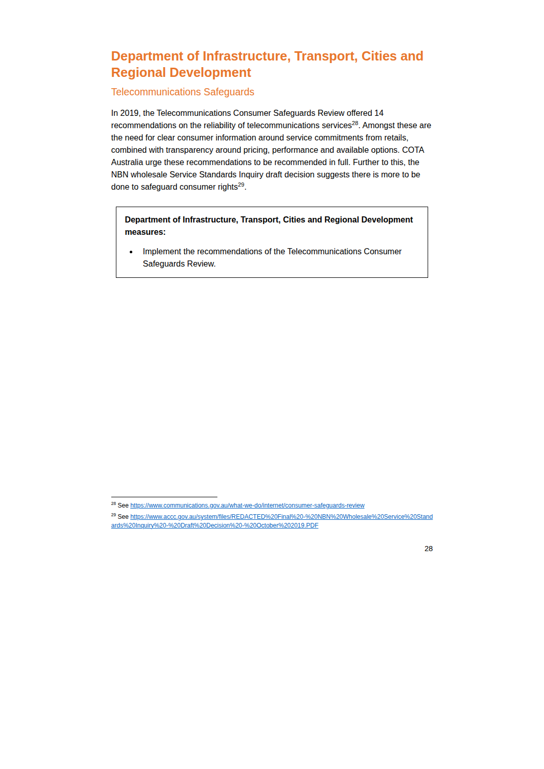Department of Infrastructure, Transport, Cities and Regional Development
Telecommunications Safeguards
In 2019, the Telecommunications Consumer Safeguards Review offered 14 recommendations on the reliability of telecommunications services28. Amongst these are the need for clear consumer information around service commitments from retails, combined with transparency around pricing, performance and available options. COTA Australia urge these recommendations to be recommended in full. Further to this, the NBN wholesale Service Standards Inquiry draft decision suggests there is more to be done to safeguard consumer rights29.
Department of Infrastructure, Transport, Cities and Regional Development measures:
Implement the recommendations of the Telecommunications Consumer Safeguards Review.
28 See https://www.communications.gov.au/what-we-do/internet/consumer-safeguards-review
29 See https://www.accc.gov.au/system/files/REDACTED%20Final%20-%20NBN%20Wholesale%20Service%20Standards%20Inquiry%20-%20Draft%20Decision%20-%20October%202019.PDF
28